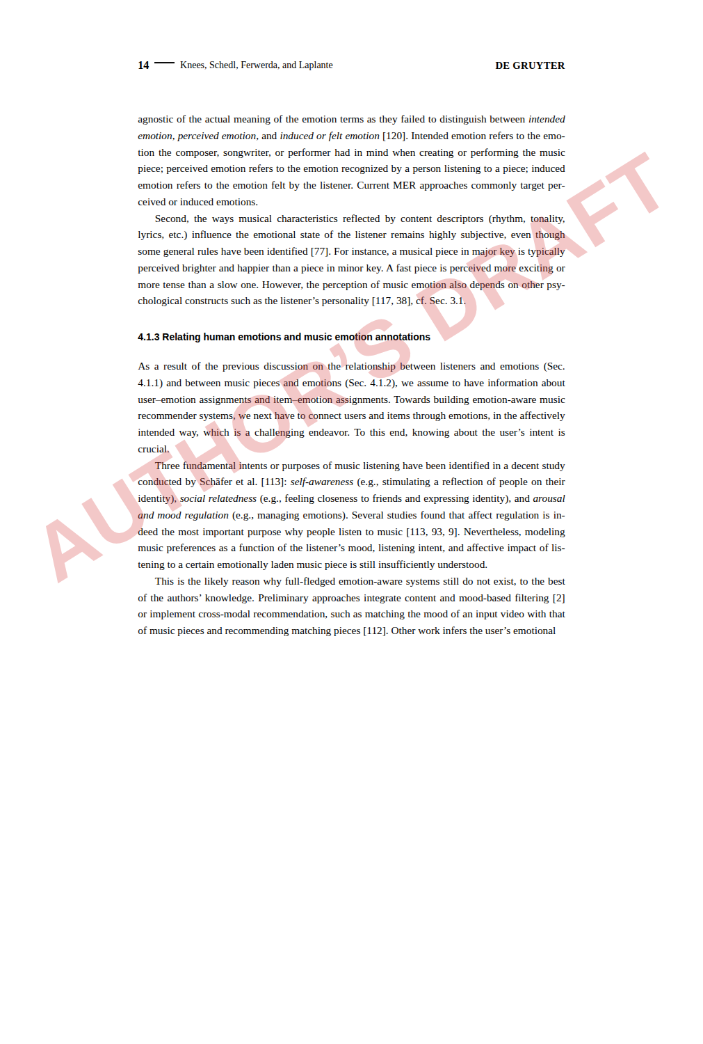AUTHOR’S DRAFT
14 Knees, Schedl, Ferwerda, and Laplante DE GRUYTER
agnostic of the actual meaning of the emotion terms as they failed to distinguish between intended emotion, perceived emotion, and induced or felt emotion [120]. Intended emotion refers to the emotion the composer, songwriter, or performer had in mind when creating or performing the music piece; perceived emotion refers to the emotion recognized by a person listening to a piece; induced emotion refers to the emotion felt by the listener. Current MER approaches commonly target perceived or induced emotions.
Second, the ways musical characteristics reflected by content descriptors (rhythm, tonality, lyrics, etc.) influence the emotional state of the listener remains highly subjective, even though some general rules have been identified [77]. For instance, a musical piece in major key is typically perceived brighter and happier than a piece in minor key. A fast piece is perceived more exciting or more tense than a slow one. However, the perception of music emotion also depends on other psychological constructs such as the listener’s personality [117, 38], cf. Sec. 3.1.
4.1.3 Relating human emotions and music emotion annotations
As a result of the previous discussion on the relationship between listeners and emotions (Sec. 4.1.1) and between music pieces and emotions (Sec. 4.1.2), we assume to have information about user–emotion assignments and item–emotion assignments. Towards building emotion-aware music recommender systems, we next have to connect users and items through emotions, in the affectively intended way, which is a challenging endeavor. To this end, knowing about the user’s intent is crucial.
Three fundamental intents or purposes of music listening have been identified in a decent study conducted by Schäfer et al. [113]: self-awareness (e.g., stimulating a reflection of people on their identity), social relatedness (e.g., feeling closeness to friends and expressing identity), and arousal and mood regulation (e.g., managing emotions). Several studies found that affect regulation is indeed the most important purpose why people listen to music [113, 93, 9]. Nevertheless, modeling music preferences as a function of the listener’s mood, listening intent, and affective impact of listening to a certain emotionally laden music piece is still insufficiently understood.
This is the likely reason why full-fledged emotion-aware systems still do not exist, to the best of the authors’ knowledge. Preliminary approaches integrate content and mood-based filtering [2] or implement cross-modal recommendation, such as matching the mood of an input video with that of music pieces and recommending matching pieces [112]. Other work infers the user’s emotional